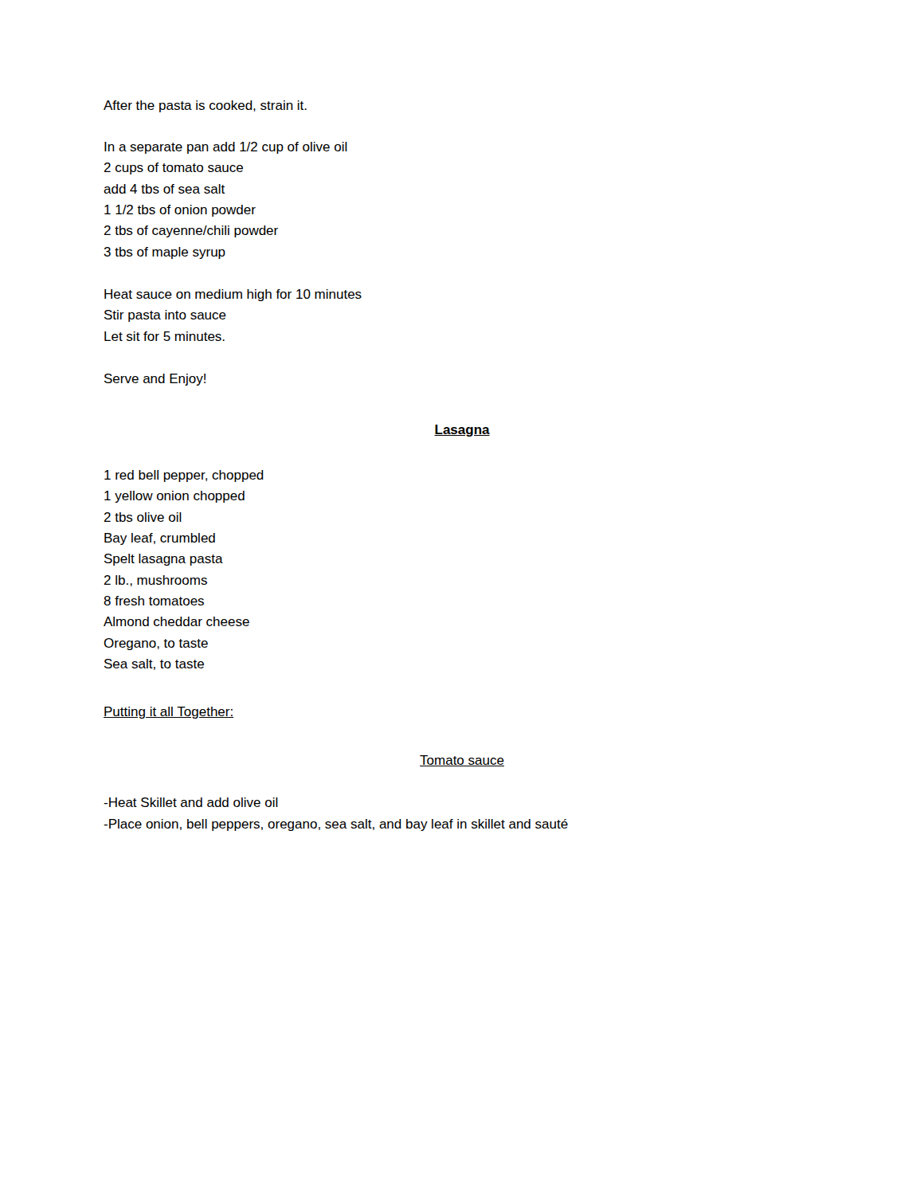After the pasta is cooked, strain it.
In a separate pan add 1/2 cup of olive oil
2 cups of tomato sauce
add 4 tbs of sea salt
1 1/2 tbs of onion powder
2 tbs of cayenne/chili powder
3 tbs of maple syrup
Heat sauce on medium high for 10 minutes
Stir pasta into sauce
Let sit for 5 minutes.
Serve and Enjoy!
Lasagna
1 red bell pepper, chopped
1 yellow onion chopped
2 tbs olive oil
Bay leaf, crumbled
Spelt lasagna pasta
2 lb., mushrooms
8 fresh tomatoes
Almond cheddar cheese
Oregano, to taste
Sea salt, to taste
Putting it all Together:
Tomato sauce
-Heat Skillet and add olive oil
-Place onion, bell peppers, oregano, sea salt, and bay leaf in skillet and sauté